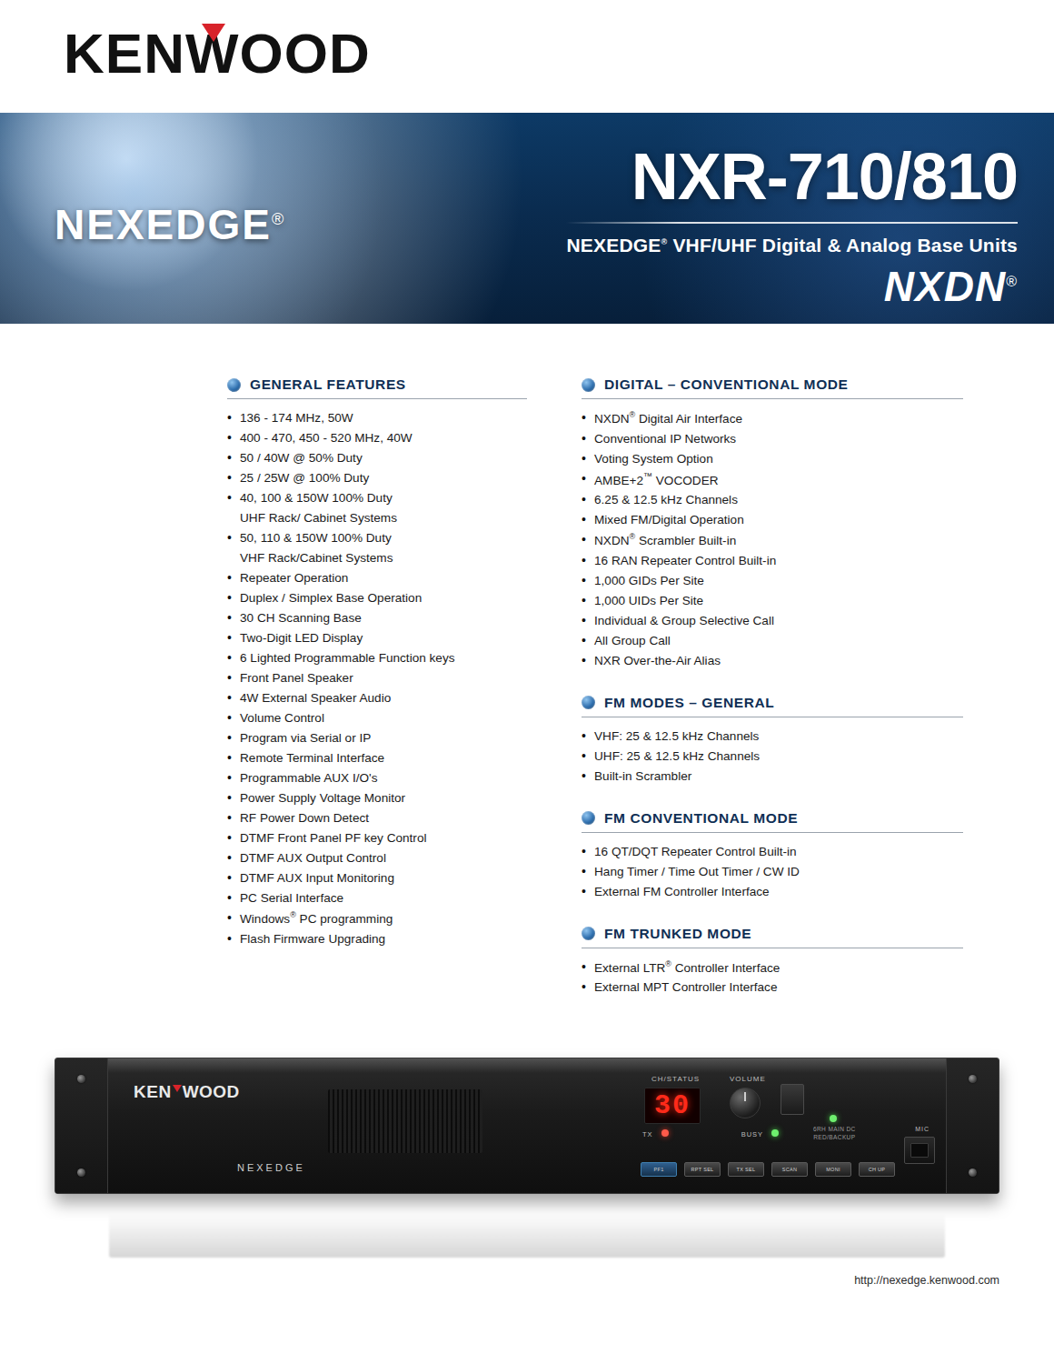KEN WOOD
NEXEDGE®
NXR-710/810
NEXEDGE® VHF/UHF Digital & Analog Base Units
NXDN®
General Features
136 - 174 MHz, 50W
400 - 470, 450 - 520 MHz, 40W
50 / 40W @ 50% Duty
25 / 25W @ 100% Duty
40, 100 & 150W 100% Duty
UHF Rack/ Cabinet Systems
50, 110 & 150W 100% Duty
VHF Rack/Cabinet Systems
Repeater Operation
Duplex / Simplex Base Operation
30 CH Scanning Base
Two-Digit LED Display
6 Lighted Programmable Function keys
Front Panel Speaker
4W External Speaker Audio
Volume Control
Program via Serial or IP
Remote Terminal Interface
Programmable AUX I/O's
Power Supply Voltage Monitor
RF Power Down Detect
DTMF Front Panel PF key Control
DTMF AUX Output Control
DTMF AUX Input Monitoring
PC Serial Interface
Windows® PC programming
Flash Firmware Upgrading
Digital – Conventional Mode
NXDN® Digital Air Interface
Conventional IP Networks
Voting System Option
AMBE+2™ VOCODER
6.25 & 12.5 kHz Channels
Mixed FM/Digital Operation
NXDN® Scrambler Built-in
16 RAN Repeater Control Built-in
1,000 GIDs Per Site
1,000 UIDs Per Site
Individual & Group Selective Call
All Group Call
NXR Over-the-Air Alias
FM Modes – General
VHF: 25 & 12.5 kHz Channels
UHF: 25 & 12.5 kHz Channels
Built-in Scrambler
FM Conventional Mode
16 QT/DQT Repeater Control Built-in
Hang Timer / Time Out Timer / CW ID
External FM Controller Interface
FM Trunked Mode
External LTR® Controller Interface
External MPT Controller Interface
KEN WOOD
NEXEDGE
CH/STATUS
30
VOLUME
TX BUSY
6RH MAIN DC
RED/BACKUP
MIC
PF1
RPT SEL
TX SEL
SCAN
MONI
CH UP
http://nexedge.kenwood.com